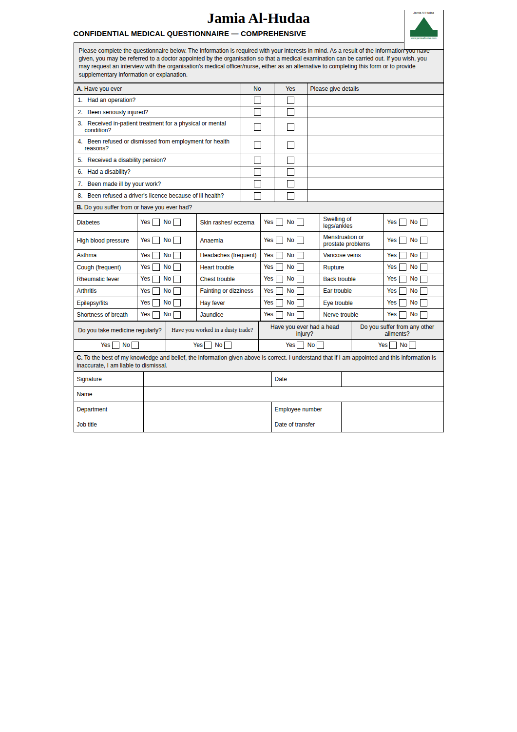Jamia Al-Hudaa
www.jamiaalhudaa.com
Jamia Al-Hudaa
CONFIDENTIAL MEDICAL QUESTIONNAIRE — COMPREHENSIVE
Please complete the questionnaire below. The information is required with your interests in mind. As a result of the information you have given, you may be referred to a doctor appointed by the organisation so that a medical examination can be carried out. If you wish, you may request an interview with the organisation's medical officer/nurse, either as an alternative to completing this form or to provide supplementary information or explanation.
| A. Have you ever | No | Yes | Please give details |
| 1. Had an operation? | | | |
| 2. Been seriously injured? | | | |
| 3. Received in-patient treatment for a physical or mental condition? | | | |
| 4. Been refused or dismissed from employment for health reasons? | | | |
| 5. Received a disability pension? | | | |
| 6. Had a disability? | | | |
| 7. Been made ill by your work? | | | |
| 8. Been refused a driver's licence because of ill health? | | | |
| B. Do you suffer from or have you ever had? |
| Diabetes | Yes No | Skin rashes/ eczema | Yes No | Swelling of legs/ankles | Yes No |
| High blood pressure | Yes No | Anaemia | Yes No | Menstruation or prostate problems | Yes No |
| Asthma | Yes No | Headaches (frequent) | Yes No | Varicose veins | Yes No |
| Cough (frequent) | Yes No | Heart trouble | Yes No | Rupture | Yes No |
| Rheumatic fever | Yes No | Chest trouble | Yes No | Back trouble | Yes No |
| Arthritis | Yes No | Fainting or dizziness | Yes No | Ear trouble | Yes No |
| Epilepsy/fits | Yes No | Hay fever | Yes No | Eye trouble | Yes No |
| Shortness of breath | Yes No | Jaundice | Yes No | Nerve trouble | Yes No |
| Do you take medicine regularly? | Have you worked in a dusty trade? | Have you ever had a head injury? | Do you suffer from any other ailments? |
| Yes No | Yes No | Yes No | Yes No |
| C. To the best of my knowledge and belief, the information given above is correct. I understand that if I am appointed and this information is inaccurate, I am liable to dismissal. |
| Signature | | Date | |
| Name | |
| Department | | Employee number | |
| Job title | | Date of transfer | |